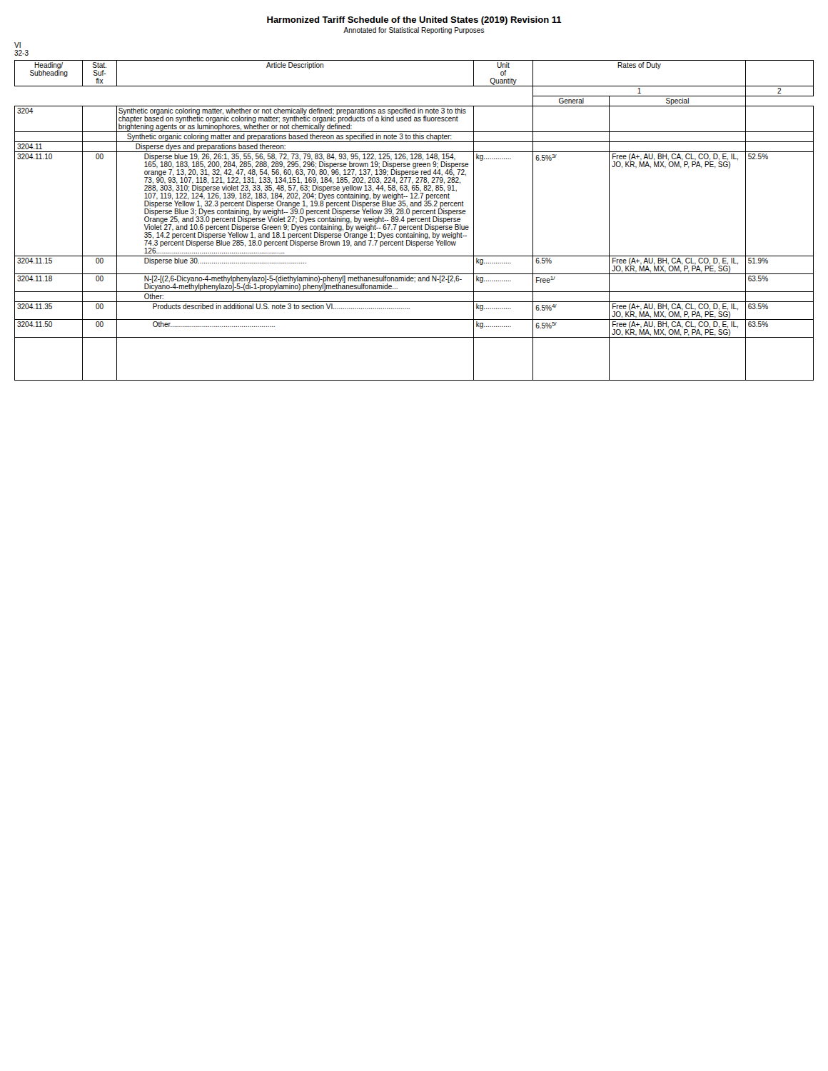Harmonized Tariff Schedule of the United States (2019) Revision 11
Annotated for Statistical Reporting Purposes
VI
32-3
| Heading/ Subheading | Stat. Suf- fix | Article Description | Unit of Quantity | Rates of Duty | |
| --- | --- | --- | --- | --- | --- |
| | 1 | 2 |
| | | | | General | Special | |
| 3204 | | Synthetic organic coloring matter, whether or not chemically defined; preparations as specified in note 3 to this chapter based on synthetic organic coloring matter; synthetic organic products of a kind used as fluorescent brightening agents or as luminophores, whether or not chemically defined: | | | | |
| | | Synthetic organic coloring matter and preparations based thereon as specified in note 3 to this chapter: | | | | |
| 3204.11 | | Disperse dyes and preparations based thereon: | | | | |
| 3204.11.10 | 00 | Disperse blue 19, 26, 26:1, 35, 55, 56, 58, 72, 73, 79, 83, 84, 93, 95, 122, 125, 126, 128, 148, 154, 165, 180, 183, 185, 200, 284, 285, 288, 289, 295, 296; Disperse brown 19; Disperse green 9; Disperse orange 7, 13, 20, 31, 32, 42, 47, 48, 54, 56, 60, 63, 70, 80, 96, 127, 137, 139; Disperse red 44, 46, 72, 73, 90, 93, 107, 118, 121, 122, 131, 133, 134,151, 169, 184, 185, 202, 203, 224, 277, 278, 279, 282, 288, 303, 310; Disperse violet 23, 33, 35, 48, 57, 63; Disperse yellow 13, 44, 58, 63, 65, 82, 85, 91, 107, 119, 122, 124, 126, 139, 182, 183, 184, 202, 204; Dyes containing, by weight-- 12.7 percent Disperse Yellow 1, 32.3 percent Disperse Orange 1, 19.8 percent Disperse Blue 35, and 35.2 percent Disperse Blue 3; Dyes containing, by weight-- 39.0 percent Disperse Yellow 39, 28.0 percent Disperse Orange 25, and 33.0 percent Disperse Violet 27; Dyes containing, by weight-- 89.4 percent Disperse Violet 27, and 10.6 percent Disperse Green 9; Dyes containing, by weight-- 67.7 percent Disperse Blue 35, 14.2 percent Disperse Yellow 1, and 18.1 percent Disperse Orange 1; Dyes containing, by weight-- 74.3 percent Disperse Blue 285, 18.0 percent Disperse Brown 19, and 7.7 percent Disperse Yellow 126 ................................................................. | kg .............. | 6.5% 3/ | Free (A+, AU, BH, CA, CL, CO, D, E, IL, JO, KR, MA, MX, OM, P, PA, PE, SG) | 52.5% |
| 3204.11.15 | 00 | Disperse blue 30 ....................................................... | kg .............. | 6.5% | Free (A+, AU, BH, CA, CL, CO, D, E, IL, JO, KR, MA, MX, OM, P, PA, PE, SG) | 51.9% |
| 3204.11.18 | 00 | N-[2-[(2,6-Dicyano-4-methylphenylazo]-5-(diethylamino)-phenyl] methanesulfonamide; and N-[2-[2,6-Dicyano-4-methylphenylazo]-5-(di-1-propylamino) phenyl]methanesulfonamide ... | kg .............. | Free 1/ | | 63.5% |
| | | Other: | | | | |
| 3204.11.35 | 00 | Products described in additional U.S. note 3 to section VI ....................................... | kg .............. | 6.5% 4/ | Free (A+, AU, BH, CA, CL, CO, D, E, IL, JO, KR, MA, MX, OM, P, PA, PE, SG) | 63.5% |
| 3204.11.50 | 00 | Other ..................................................... | kg .............. | 6.5% 5/ | Free (A+, AU, BH, CA, CL, CO, D, E, IL, JO, KR, MA, MX, OM, P, PA, PE, SG) | 63.5% |